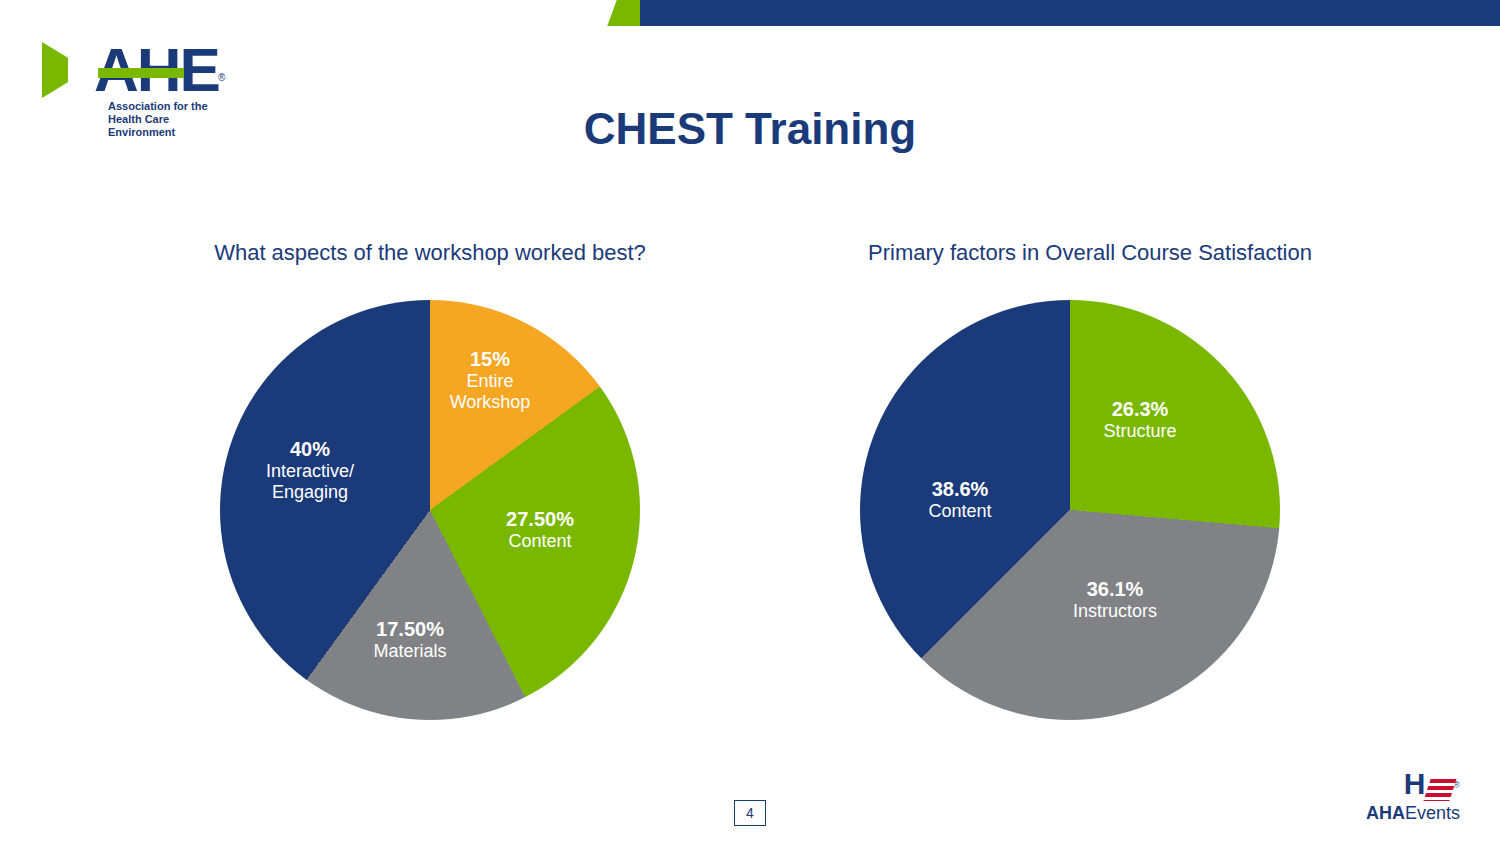AHE
®
Association for the
Health Care Environment
CHEST Training
What aspects of the workshop worked best?
Primary factors in Overall Course Satisfaction
15% Entire
Workshop
27.50% Content
17.50% Materials
40% Interactive/
Engaging
26.3% Structure
36.1% Instructors
38.6% Content
4
H ®
AHAEvents